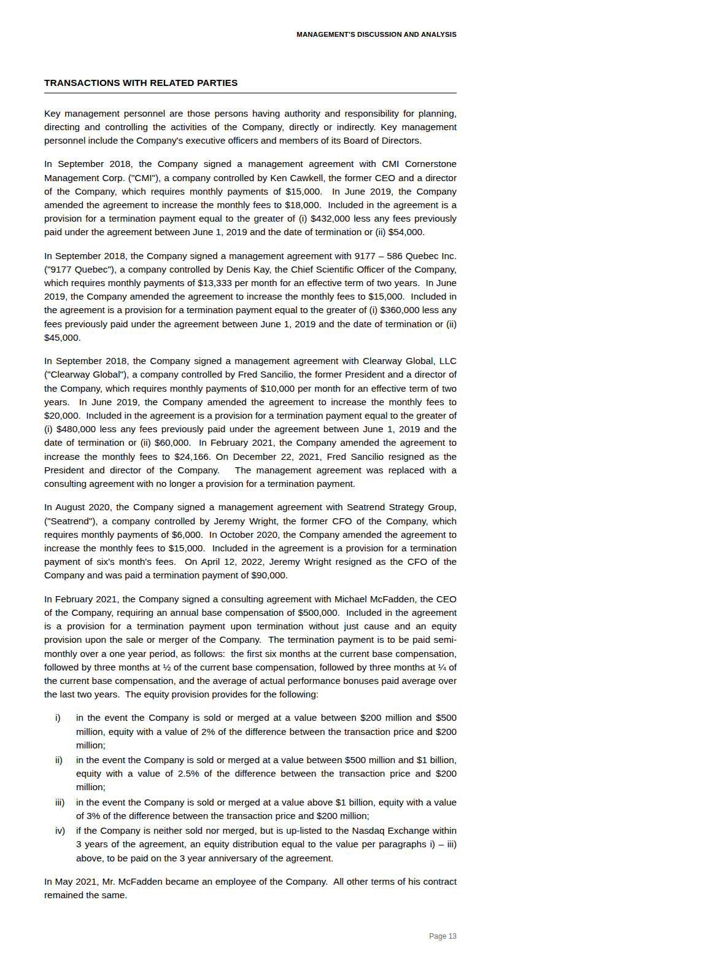MANAGEMENT'S DISCUSSION AND ANALYSIS
Transactions with Related Parties
Key management personnel are those persons having authority and responsibility for planning, directing and controlling the activities of the Company, directly or indirectly. Key management personnel include the Company's executive officers and members of its Board of Directors.
In September 2018, the Company signed a management agreement with CMI Cornerstone Management Corp. ("CMI"), a company controlled by Ken Cawkell, the former CEO and a director of the Company, which requires monthly payments of $15,000. In June 2019, the Company amended the agreement to increase the monthly fees to $18,000. Included in the agreement is a provision for a termination payment equal to the greater of (i) $432,000 less any fees previously paid under the agreement between June 1, 2019 and the date of termination or (ii) $54,000.
In September 2018, the Company signed a management agreement with 9177 – 586 Quebec Inc. ("9177 Quebec"), a company controlled by Denis Kay, the Chief Scientific Officer of the Company, which requires monthly payments of $13,333 per month for an effective term of two years. In June 2019, the Company amended the agreement to increase the monthly fees to $15,000. Included in the agreement is a provision for a termination payment equal to the greater of (i) $360,000 less any fees previously paid under the agreement between June 1, 2019 and the date of termination or (ii) $45,000.
In September 2018, the Company signed a management agreement with Clearway Global, LLC ("Clearway Global"), a company controlled by Fred Sancilio, the former President and a director of the Company, which requires monthly payments of $10,000 per month for an effective term of two years. In June 2019, the Company amended the agreement to increase the monthly fees to $20,000. Included in the agreement is a provision for a termination payment equal to the greater of (i) $480,000 less any fees previously paid under the agreement between June 1, 2019 and the date of termination or (ii) $60,000. In February 2021, the Company amended the agreement to increase the monthly fees to $24,166. On December 22, 2021, Fred Sancilio resigned as the President and director of the Company. The management agreement was replaced with a consulting agreement with no longer a provision for a termination payment.
In August 2020, the Company signed a management agreement with Seatrend Strategy Group, ("Seatrend"), a company controlled by Jeremy Wright, the former CFO of the Company, which requires monthly payments of $6,000. In October 2020, the Company amended the agreement to increase the monthly fees to $15,000. Included in the agreement is a provision for a termination payment of six's month's fees. On April 12, 2022, Jeremy Wright resigned as the CFO of the Company and was paid a termination payment of $90,000.
In February 2021, the Company signed a consulting agreement with Michael McFadden, the CEO of the Company, requiring an annual base compensation of $500,000. Included in the agreement is a provision for a termination payment upon termination without just cause and an equity provision upon the sale or merger of the Company. The termination payment is to be paid semi-monthly over a one year period, as follows: the first six months at the current base compensation, followed by three months at ½ of the current base compensation, followed by three months at ¼ of the current base compensation, and the average of actual performance bonuses paid average over the last two years. The equity provision provides for the following:
in the event the Company is sold or merged at a value between $200 million and $500 million, equity with a value of 2% of the difference between the transaction price and $200 million;
in the event the Company is sold or merged at a value between $500 million and $1 billion, equity with a value of 2.5% of the difference between the transaction price and $200 million;
in the event the Company is sold or merged at a value above $1 billion, equity with a value of 3% of the difference between the transaction price and $200 million;
if the Company is neither sold nor merged, but is up-listed to the Nasdaq Exchange within 3 years of the agreement, an equity distribution equal to the value per paragraphs i) – iii) above, to be paid on the 3 year anniversary of the agreement.
In May 2021, Mr. McFadden became an employee of the Company. All other terms of his contract remained the same.
Page 13